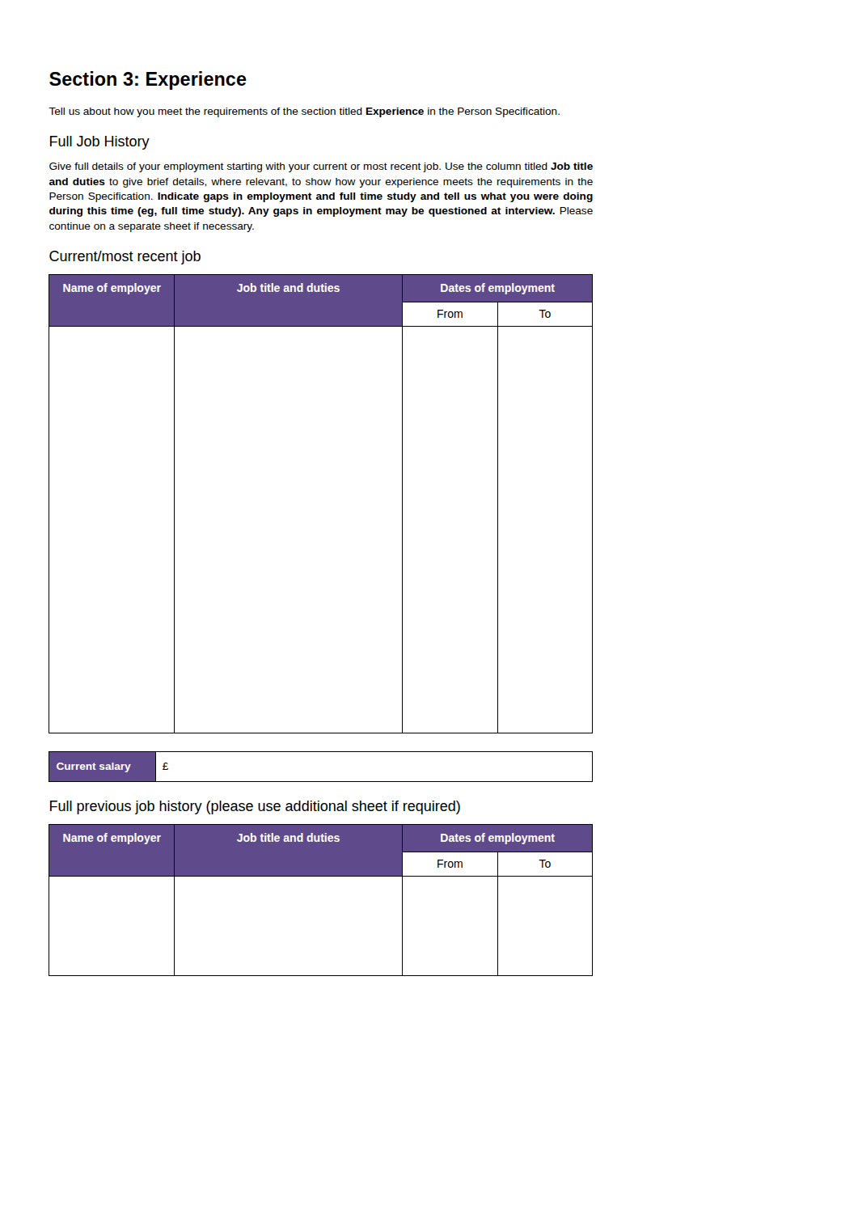Section 3: Experience
Tell us about how you meet the requirements of the section titled Experience in the Person Specification.
Full Job History
Give full details of your employment starting with your current or most recent job. Use the column titled Job title and duties to give brief details, where relevant, to show how your experience meets the requirements in the Person Specification. Indicate gaps in employment and full time study and tell us what you were doing during this time (eg, full time study). Any gaps in employment may be questioned at interview. Please continue on a separate sheet if necessary.
Current/most recent job
| Name of employer | Job title and duties | Dates of employment |
| --- | --- | --- |
| From | To |
| Current salary | £ |
Full previous job history (please use additional sheet if required)
| Name of employer | Job title and duties | Dates of employment |
| --- | --- | --- |
| From | To |